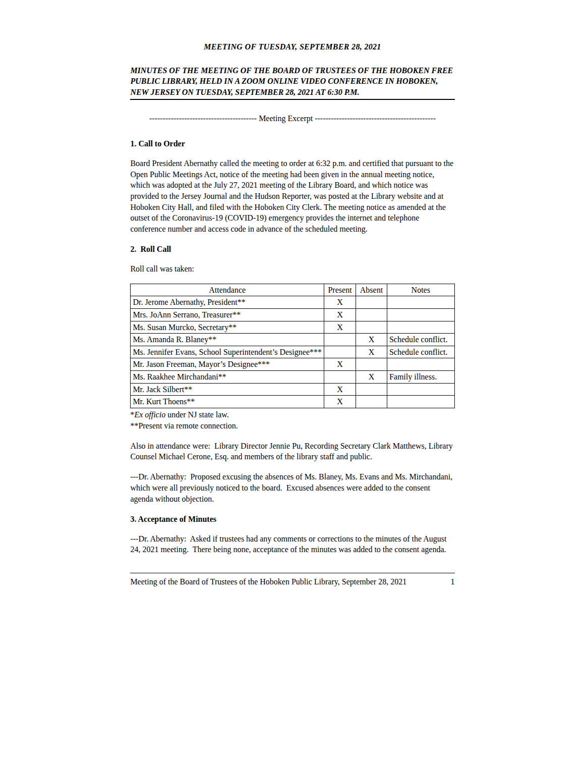MEETING OF TUESDAY, SEPTEMBER 28, 2021
MINUTES OF THE MEETING OF THE BOARD OF TRUSTEES OF THE HOBOKEN FREE PUBLIC LIBRARY, HELD IN A ZOOM ONLINE VIDEO CONFERENCE IN HOBOKEN, NEW JERSEY ON TUESDAY, SEPTEMBER 28, 2021 AT 6:30 P.M.
---------------------------------------- Meeting Excerpt ---------------------------------------------
1. Call to Order
Board President Abernathy called the meeting to order at 6:32 p.m. and certified that pursuant to the Open Public Meetings Act, notice of the meeting had been given in the annual meeting notice, which was adopted at the July 27, 2021 meeting of the Library Board, and which notice was provided to the Jersey Journal and the Hudson Reporter, was posted at the Library website and at Hoboken City Hall, and filed with the Hoboken City Clerk. The meeting notice as amended at the outset of the Coronavirus-19 (COVID-19) emergency provides the internet and telephone conference number and access code in advance of the scheduled meeting.
2. Roll Call
Roll call was taken:
| Attendance | Present | Absent | Notes |
| --- | --- | --- | --- |
| Dr. Jerome Abernathy, President** | X | | |
| Mrs. JoAnn Serrano, Treasurer** | X | | |
| Ms. Susan Murcko, Secretary** | X | | |
| Ms. Amanda R. Blaney** | | X | Schedule conflict. |
| Ms. Jennifer Evans, School Superintendent’s Designee*** | | X | Schedule conflict. |
| Mr. Jason Freeman, Mayor’s Designee*** | X | | |
| Ms. Raakhee Mirchandani** | | X | Family illness. |
| Mr. Jack Silbert** | X | | |
| Mr. Kurt Thoens** | X | | |
*Ex officio under NJ state law.
**Present via remote connection.
Also in attendance were: Library Director Jennie Pu, Recording Secretary Clark Matthews, Library Counsel Michael Cerone, Esq. and members of the library staff and public.
---Dr. Abernathy: Proposed excusing the absences of Ms. Blaney, Ms. Evans and Ms. Mirchandani, which were all previously noticed to the board. Excused absences were added to the consent agenda without objection.
3. Acceptance of Minutes
---Dr. Abernathy: Asked if trustees had any comments or corrections to the minutes of the August 24, 2021 meeting. There being none, acceptance of the minutes was added to the consent agenda.
Meeting of the Board of Trustees of the Hoboken Public Library, September 28, 2021 1